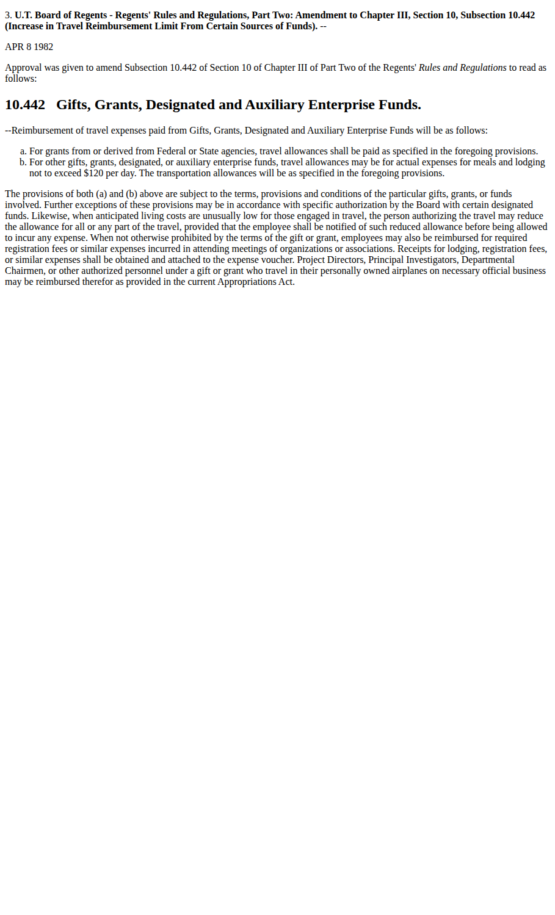3. U.T. Board of Regents - Regents' Rules and Regulations, Part Two: Amendment to Chapter III, Section 10, Subsection 10.442 (Increase in Travel Reimbursement Limit From Certain Sources of Funds). --
APR 8 1982
Approval was given to amend Subsection 10.442 of Section 10 of Chapter III of Part Two of the Regents' Rules and Regulations to read as follows:
10.442 Gifts, Grants, Designated and Auxiliary Enterprise Funds.
--Reimbursement of travel expenses paid from Gifts, Grants, Designated and Auxiliary Enterprise Funds will be as follows:
For grants from or derived from Federal or State agencies, travel allowances shall be paid as specified in the foregoing provisions.
For other gifts, grants, designated, or auxiliary enterprise funds, travel allowances may be for actual expenses for meals and lodging not to exceed $120 per day. The transportation allowances will be as specified in the foregoing provisions.
The provisions of both (a) and (b) above are subject to the terms, provisions and conditions of the particular gifts, grants, or funds involved. Further exceptions of these provisions may be in accordance with specific authorization by the Board with certain designated funds. Likewise, when anticipated living costs are unusually low for those engaged in travel, the person authorizing the travel may reduce the allowance for all or any part of the travel, provided that the employee shall be notified of such reduced allowance before being allowed to incur any expense. When not otherwise prohibited by the terms of the gift or grant, employees may also be reimbursed for required registration fees or similar expenses incurred in attending meetings of organizations or associations. Receipts for lodging, registration fees, or similar expenses shall be obtained and attached to the expense voucher. Project Directors, Principal Investigators, Departmental Chairmen, or other authorized personnel under a gift or grant who travel in their personally owned airplanes on necessary official business may be reimbursed therefor as provided in the current Appropriations Act.